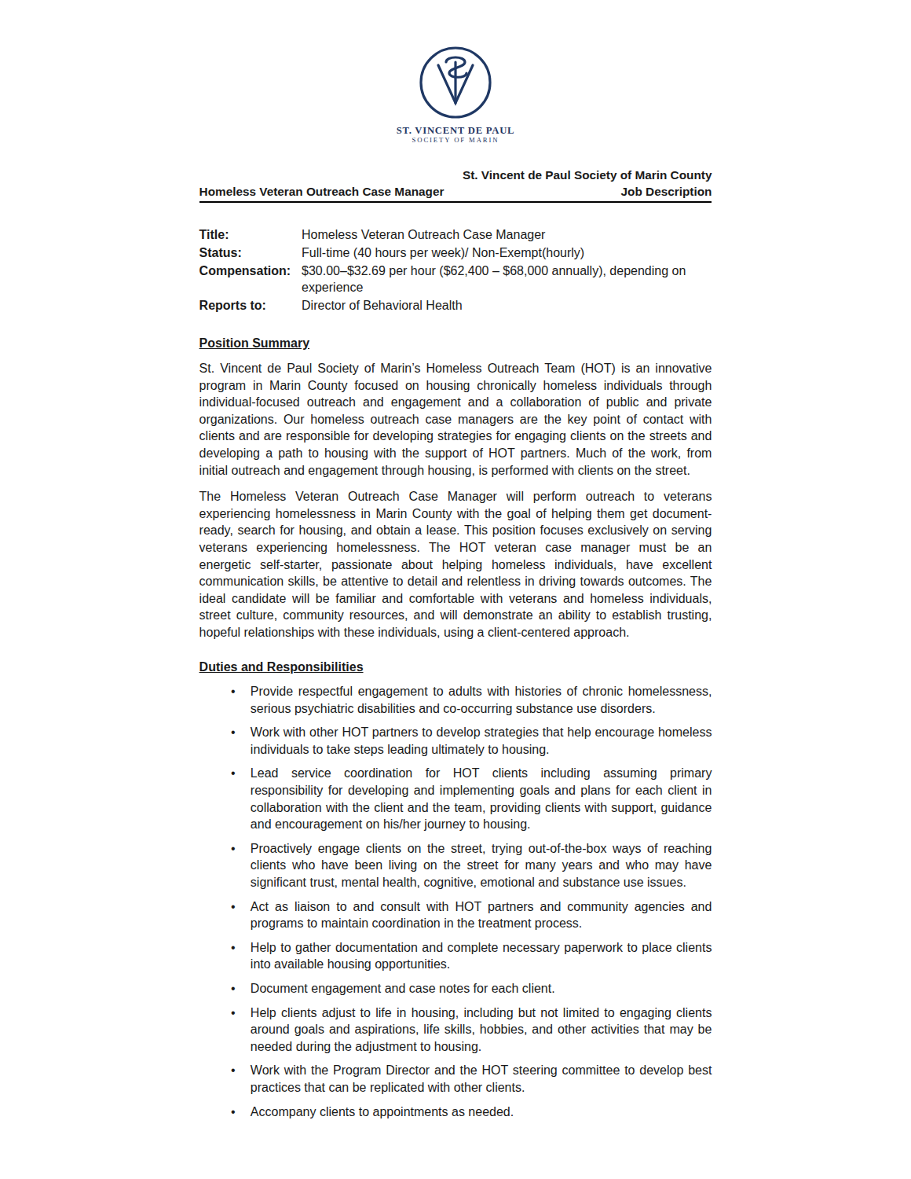ST. VINCENT DE PAUL
SOCIETY OF MARIN
St. Vincent de Paul Society of Marin County
Homeless Veteran Outreach Case Manager
Job Description
| Title: | Homeless Veteran Outreach Case Manager |
| Status: | Full-time (40 hours per week)/ Non-Exempt(hourly) |
| Compensation: | $30.00–$32.69 per hour ($62,400 – $68,000 annually), depending on experience |
| Reports to: | Director of Behavioral Health |
Position Summary
St. Vincent de Paul Society of Marin’s Homeless Outreach Team (HOT) is an innovative program in Marin County focused on housing chronically homeless individuals through individual-focused outreach and engagement and a collaboration of public and private organizations. Our homeless outreach case managers are the key point of contact with clients and are responsible for developing strategies for engaging clients on the streets and developing a path to housing with the support of HOT partners. Much of the work, from initial outreach and engagement through housing, is performed with clients on the street.
The Homeless Veteran Outreach Case Manager will perform outreach to veterans experiencing homelessness in Marin County with the goal of helping them get document-ready, search for housing, and obtain a lease. This position focuses exclusively on serving veterans experiencing homelessness. The HOT veteran case manager must be an energetic self-starter, passionate about helping homeless individuals, have excellent communication skills, be attentive to detail and relentless in driving towards outcomes. The ideal candidate will be familiar and comfortable with veterans and homeless individuals, street culture, community resources, and will demonstrate an ability to establish trusting, hopeful relationships with these individuals, using a client-centered approach.
Duties and Responsibilities
Provide respectful engagement to adults with histories of chronic homelessness, serious psychiatric disabilities and co-occurring substance use disorders.
Work with other HOT partners to develop strategies that help encourage homeless individuals to take steps leading ultimately to housing.
Lead service coordination for HOT clients including assuming primary responsibility for developing and implementing goals and plans for each client in collaboration with the client and the team, providing clients with support, guidance and encouragement on his/her journey to housing.
Proactively engage clients on the street, trying out-of-the-box ways of reaching clients who have been living on the street for many years and who may have significant trust, mental health, cognitive, emotional and substance use issues.
Act as liaison to and consult with HOT partners and community agencies and programs to maintain coordination in the treatment process.
Help to gather documentation and complete necessary paperwork to place clients into available housing opportunities.
Document engagement and case notes for each client.
Help clients adjust to life in housing, including but not limited to engaging clients around goals and aspirations, life skills, hobbies, and other activities that may be needed during the adjustment to housing.
Work with the Program Director and the HOT steering committee to develop best practices that can be replicated with other clients.
Accompany clients to appointments as needed.